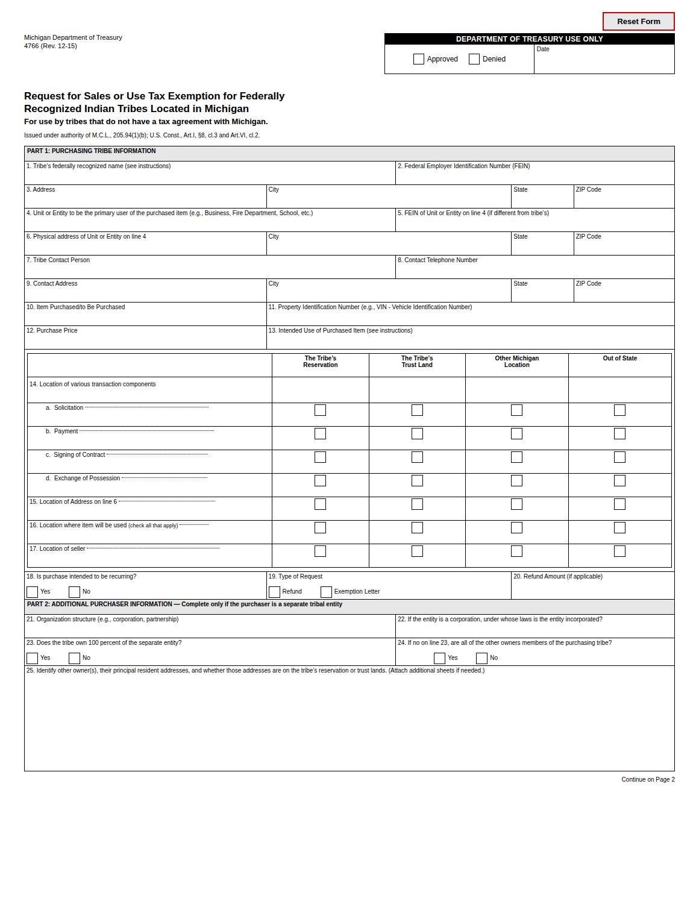Reset Form
Michigan Department of Treasury
4766 (Rev. 12-15)
DEPARTMENT OF TREASURY USE ONLY
Approved Denied
Date
Request for Sales or Use Tax Exemption for Federally
Recognized Indian Tribes Located in Michigan
For use by tribes that do not have a tax agreement with Michigan.
Issued under authority of M.C.L., 205.94(1)(b); U.S. Const., Art.I, §8, cl.3 and Art.VI, cl.2.
| PART 1: PURCHASING TRIBE INFORMATION |
| 1. Tribe’s federally recognized name (see instructions) | 2. Federal Employer Identification Number (FEIN) |
| 3. Address | City | State | ZIP Code |
| 4. Unit or Entity to be the primary user of the purchased item (e.g., Business, Fire Department, School, etc.) | 5. FEIN of Unit or Entity on line 4 (if different from tribe’s) |
| 6. Physical address of Unit or Entity on line 4 | City | State | ZIP Code |
| 7. Tribe Contact Person | 8. Contact Telephone Number |
| 9. Contact Address | City | State | ZIP Code |
| 10. Item Purchased/to Be Purchased | 11. Property Identification Number (e.g., VIN - Vehicle Identification Number) |
| 12. Purchase Price | 13. Intended Use of Purchased Item (see instructions) |
| / / The Tribe’s Reservation / The Tribe’s Trust Land / Other Michigan Location / Out of State / / 14. Location of various transaction components / / / / / / a. Solicitation / / / / / / b. Payment / / / / / / c. Signing of Contract / / / / / / d. Exchange of Possession / / / / / / 15. Location of Address on line 6 / / / / / / 16. Location where item will be used (check all that apply) / / / / / / 17. Location of seller / / / / / |
| 18. Is purchase intended to be recurring? Yes No | 19. Type of Request Refund Exemption Letter | 20. Refund Amount (if applicable) |
| PART 2: ADDITIONAL PURCHASER INFORMATION — Complete only if the purchaser is a separate tribal entity |
| 21. Organization structure (e.g., corporation, partnership) | 22. If the entity is a corporation, under whose laws is the entity incorporated? |
| 23. Does the tribe own 100 percent of the separate entity? Yes No | 24. If no on line 23, are all of the other owners members of the purchasing tribe? Yes No |
| 25. Identify other owner(s), their principal resident addresses, and whether those addresses are on the tribe’s reservation or trust lands. (Attach additional sheets if needed.) |
Continue on Page 2